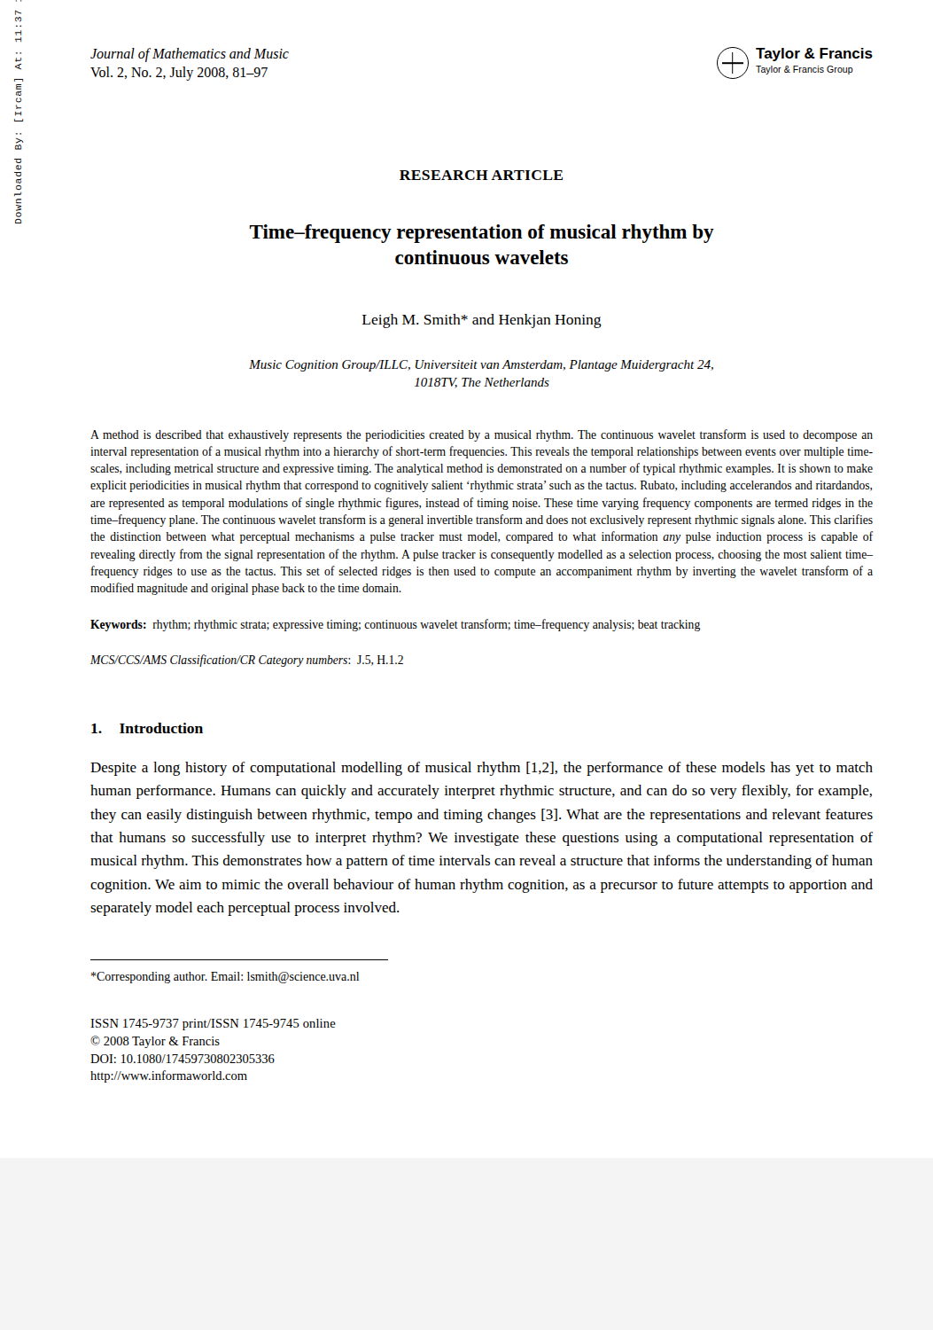Downloaded By: [Ircam] At: 11:37 17 October 2008
Journal of Mathematics and Music
Vol. 2, No. 2, July 2008, 81–97
Taylor & Francis Taylor & Francis Group
RESEARCH ARTICLE
Time–frequency representation of musical rhythm by
continuous wavelets
Leigh M. Smith* and Henkjan Honing
Music Cognition Group/ILLC, Universiteit van Amsterdam, Plantage Muidergracht 24,
1018TV, The Netherlands
A method is described that exhaustively represents the periodicities created by a musical rhythm. The continuous wavelet transform is used to decompose an interval representation of a musical rhythm into a hierarchy of short-term frequencies. This reveals the temporal relationships between events over multiple time-scales, including metrical structure and expressive timing. The analytical method is demonstrated on a number of typical rhythmic examples. It is shown to make explicit periodicities in musical rhythm that correspond to cognitively salient ‘rhythmic strata’ such as the tactus. Rubato, including accelerandos and ritardandos, are represented as temporal modulations of single rhythmic figures, instead of timing noise. These time varying frequency components are termed ridges in the time–frequency plane. The continuous wavelet transform is a general invertible transform and does not exclusively represent rhythmic signals alone. This clarifies the distinction between what perceptual mechanisms a pulse tracker must model, compared to what information any pulse induction process is capable of revealing directly from the signal representation of the rhythm. A pulse tracker is consequently modelled as a selection process, choosing the most salient time–frequency ridges to use as the tactus. This set of selected ridges is then used to compute an accompaniment rhythm by inverting the wavelet transform of a modified magnitude and original phase back to the time domain.
Keywords: rhythm; rhythmic strata; expressive timing; continuous wavelet transform; time–frequency analysis; beat tracking
MCS/CCS/AMS Classification/CR Category numbers: J.5, H.1.2
1. Introduction
Despite a long history of computational modelling of musical rhythm [1,2], the performance of these models has yet to match human performance. Humans can quickly and accurately interpret rhythmic structure, and can do so very flexibly, for example, they can easily distinguish between rhythmic, tempo and timing changes [3]. What are the representations and relevant features that humans so successfully use to interpret rhythm? We investigate these questions using a computational representation of musical rhythm. This demonstrates how a pattern of time intervals can reveal a structure that informs the understanding of human cognition. We aim to mimic the overall behaviour of human rhythm cognition, as a precursor to future attempts to apportion and separately model each perceptual process involved.
*Corresponding author. Email: lsmith@science.uva.nl
ISSN 1745-9737 print/ISSN 1745-9745 online
© 2008 Taylor & Francis
DOI: 10.1080/17459730802305336
http://www.informaworld.com